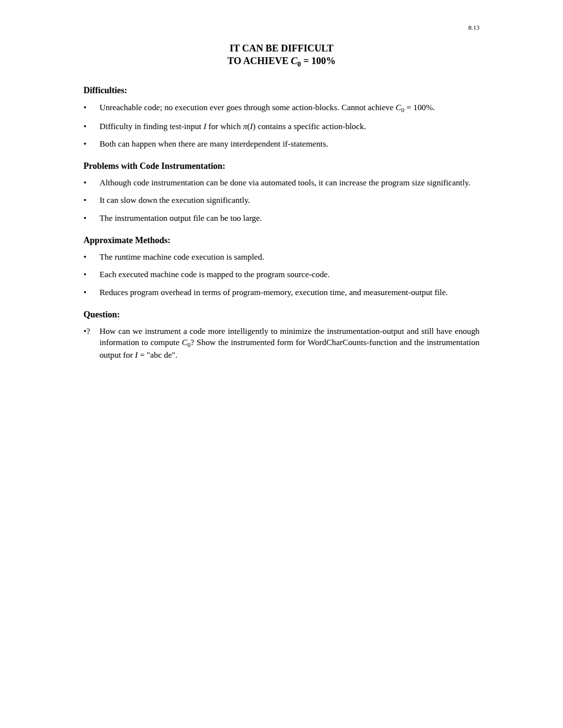8.13
IT CAN BE DIFFICULT
TO ACHIEVE C0 = 100%
Difficulties:
• Unreachable code; no execution ever goes through some action-blocks. Cannot achieve C0 = 100%.
• Difficulty in finding test-input I for which π(I) contains a specific action-block.
• Both can happen when there are many interdependent if-statements.
Problems with Code Instrumentation:
• Although code instrumentation can be done via automated tools, it can increase the program size significantly.
• It can slow down the execution significantly.
• The instrumentation output file can be too large.
Approximate Methods:
• The runtime machine code execution is sampled.
• Each executed machine code is mapped to the program source-code.
• Reduces program overhead in terms of program-memory, execution time, and measurement-output file.
Question:
•? How can we instrument a code more intelligently to minimize the instrumentation-output and still have enough information to compute C0? Show the instrumented form for WordCharCounts-function and the instrumentation output for I = "abc de".